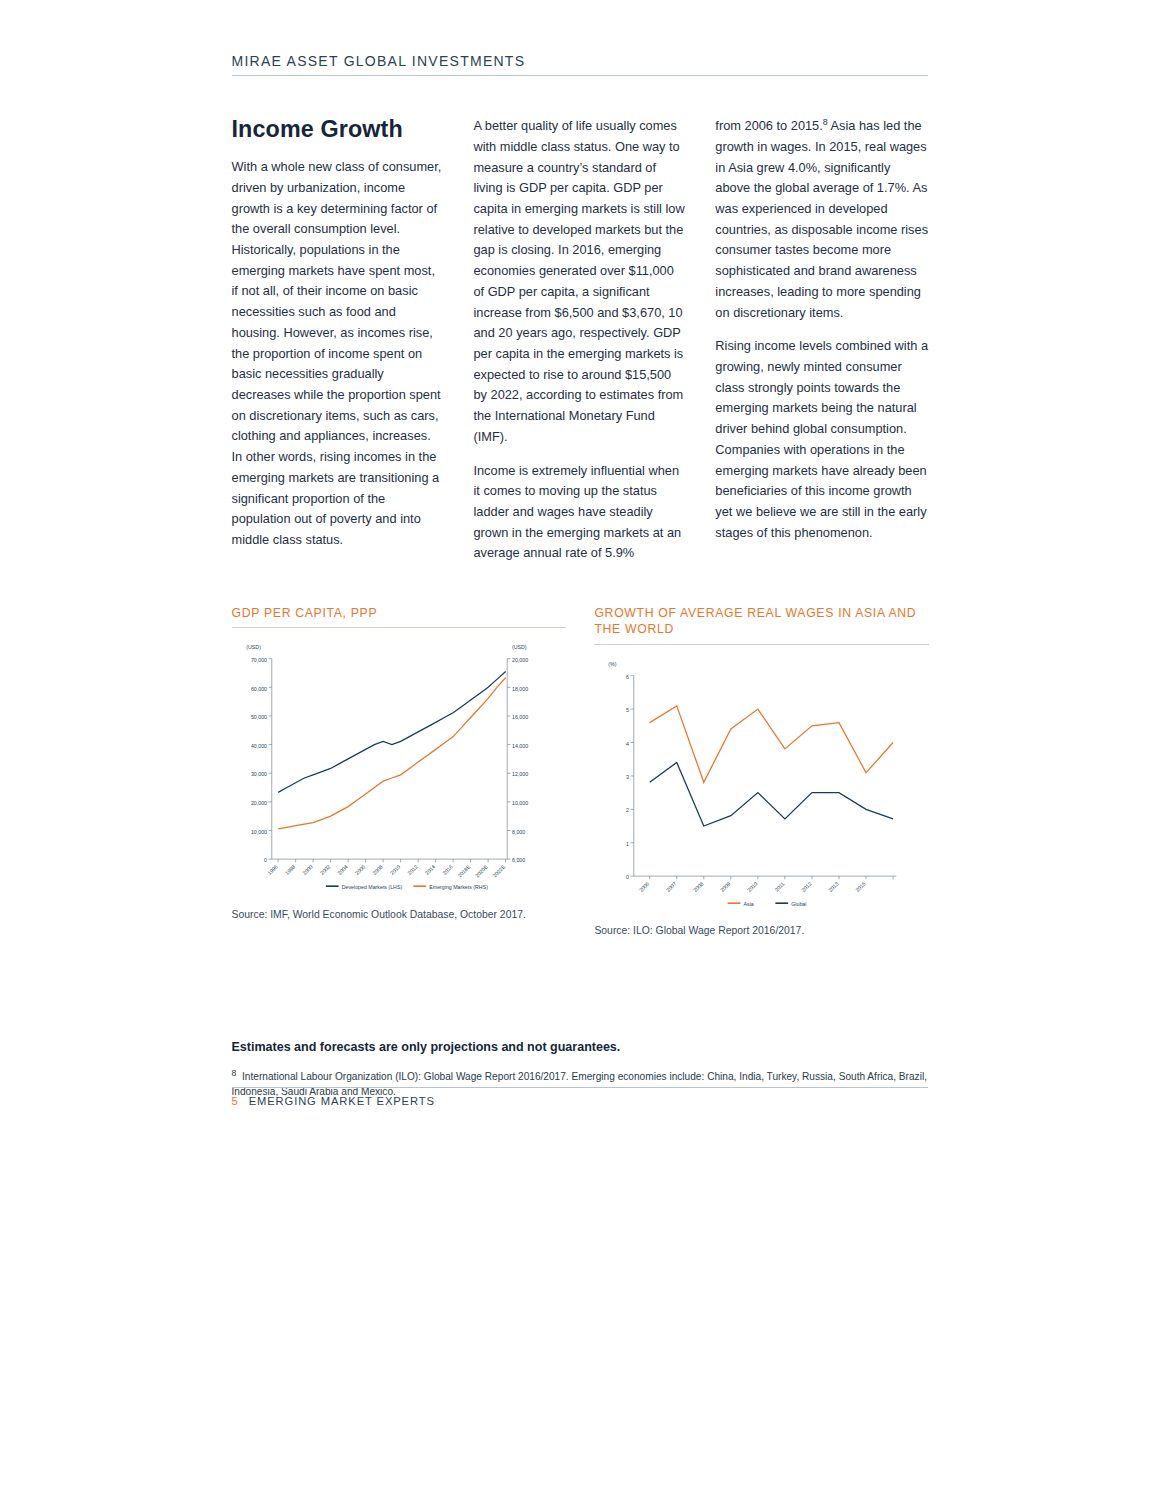MIRAE ASSET GLOBAL INVESTMENTS
Income Growth
With a whole new class of consumer, driven by urbanization, income growth is a key determining factor of the overall consumption level. Historically, populations in the emerging markets have spent most, if not all, of their income on basic necessities such as food and housing. However, as incomes rise, the proportion of income spent on basic necessities gradually decreases while the proportion spent on discretionary items, such as cars, clothing and appliances, increases. In other words, rising incomes in the emerging markets are transitioning a significant proportion of the population out of poverty and into middle class status.
A better quality of life usually comes with middle class status. One way to measure a country’s standard of living is GDP per capita. GDP per capita in emerging markets is still low relative to developed markets but the gap is closing. In 2016, emerging economies generated over $11,000 of GDP per capita, a significant increase from $6,500 and $3,670, 10 and 20 years ago, respectively. GDP per capita in the emerging markets is expected to rise to around $15,500 by 2022, according to estimates from the International Monetary Fund (IMF).
Income is extremely influential when it comes to moving up the status ladder and wages have steadily grown in the emerging markets at an average annual rate of 5.9%
from 2006 to 2015.8 Asia has led the growth in wages. In 2015, real wages in Asia grew 4.0%, significantly above the global average of 1.7%. As was experienced in developed countries, as disposable income rises consumer tastes become more sophisticated and brand awareness increases, leading to more spending on discretionary items.
Rising income levels combined with a growing, newly minted consumer class strongly points towards the emerging markets being the natural driver behind global consumption. Companies with operations in the emerging markets have already been beneficiaries of this income growth yet we believe we are still in the early stages of this phenomenon.
GDP PER CAPITA, PPP
(USD) (USD) 70,000 60,000 50,000 40,000 30,000 20,000 10,000 0 20,000 18,000 16,000 14,000 12,000 10,000 8,000 6,000 1996 1998 2000 2002 2004 2006 2008 2010 2012 2014 2016 2018E 2020E 2022E Developed Markets (LHS) Emerging Markets (RHS)
Source: IMF, World Economic Outlook Database, October 2017.
GROWTH OF AVERAGE REAL WAGES IN ASIA AND THE WORLD
(%) 6 5 4 3 2 1 0 2006 2007 2008 2009 2010 2011 2012 2013 2015 Asia Global
Source: ILO: Global Wage Report 2016/2017.
Estimates and forecasts are only projections and not guarantees.
8 International Labour Organization (ILO): Global Wage Report 2016/2017. Emerging economies include: China, India, Turkey, Russia, South Africa, Brazil, Indonesia, Saudi Arabia and Mexico.
5 EMERGING MARKET EXPERTS